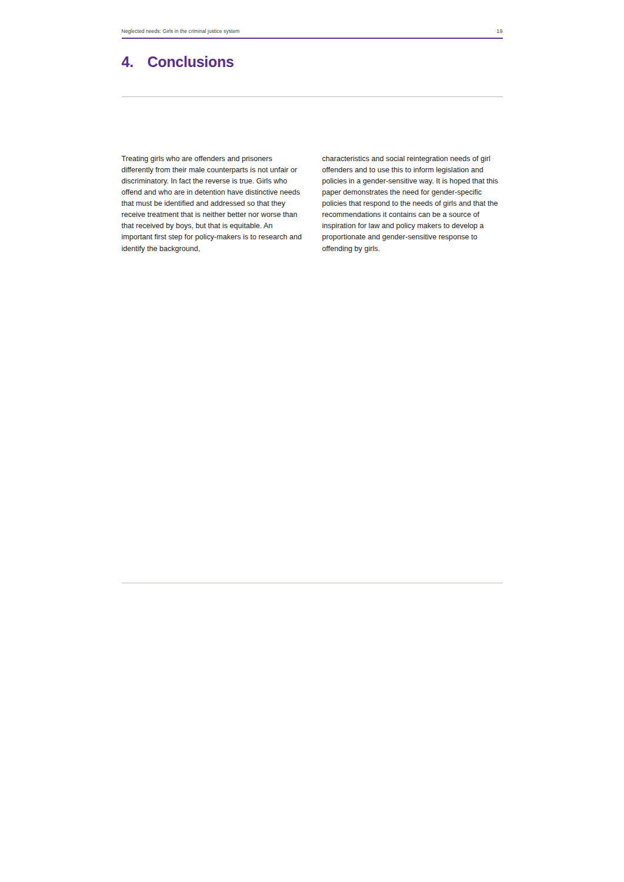Neglected needs: Girls in the criminal justice system 19
4. Conclusions
Treating girls who are offenders and prisoners differently from their male counterparts is not unfair or discriminatory. In fact the reverse is true. Girls who offend and who are in detention have distinctive needs that must be identified and addressed so that they receive treatment that is neither better nor worse than that received by boys, but that is equitable. An important first step for policy-makers is to research and identify the background,
characteristics and social reintegration needs of girl offenders and to use this to inform legislation and policies in a gender-sensitive way. It is hoped that this paper demonstrates the need for gender-specific policies that respond to the needs of girls and that the recommendations it contains can be a source of inspiration for law and policy makers to develop a proportionate and gender-sensitive response to offending by girls.